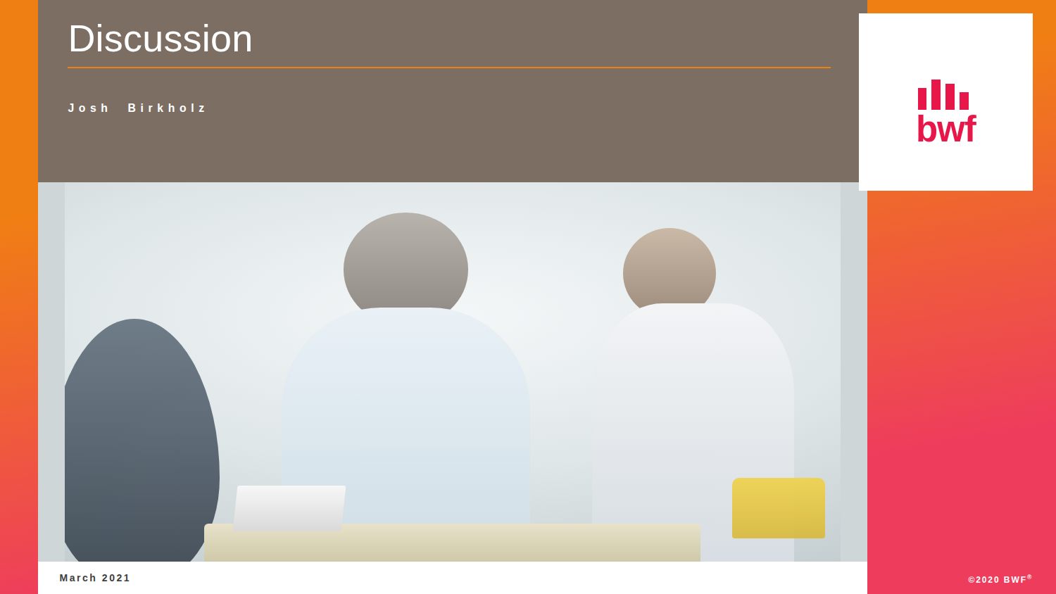Discussion
Josh Birkholz
March 2021
©2020 BWF®
bwf